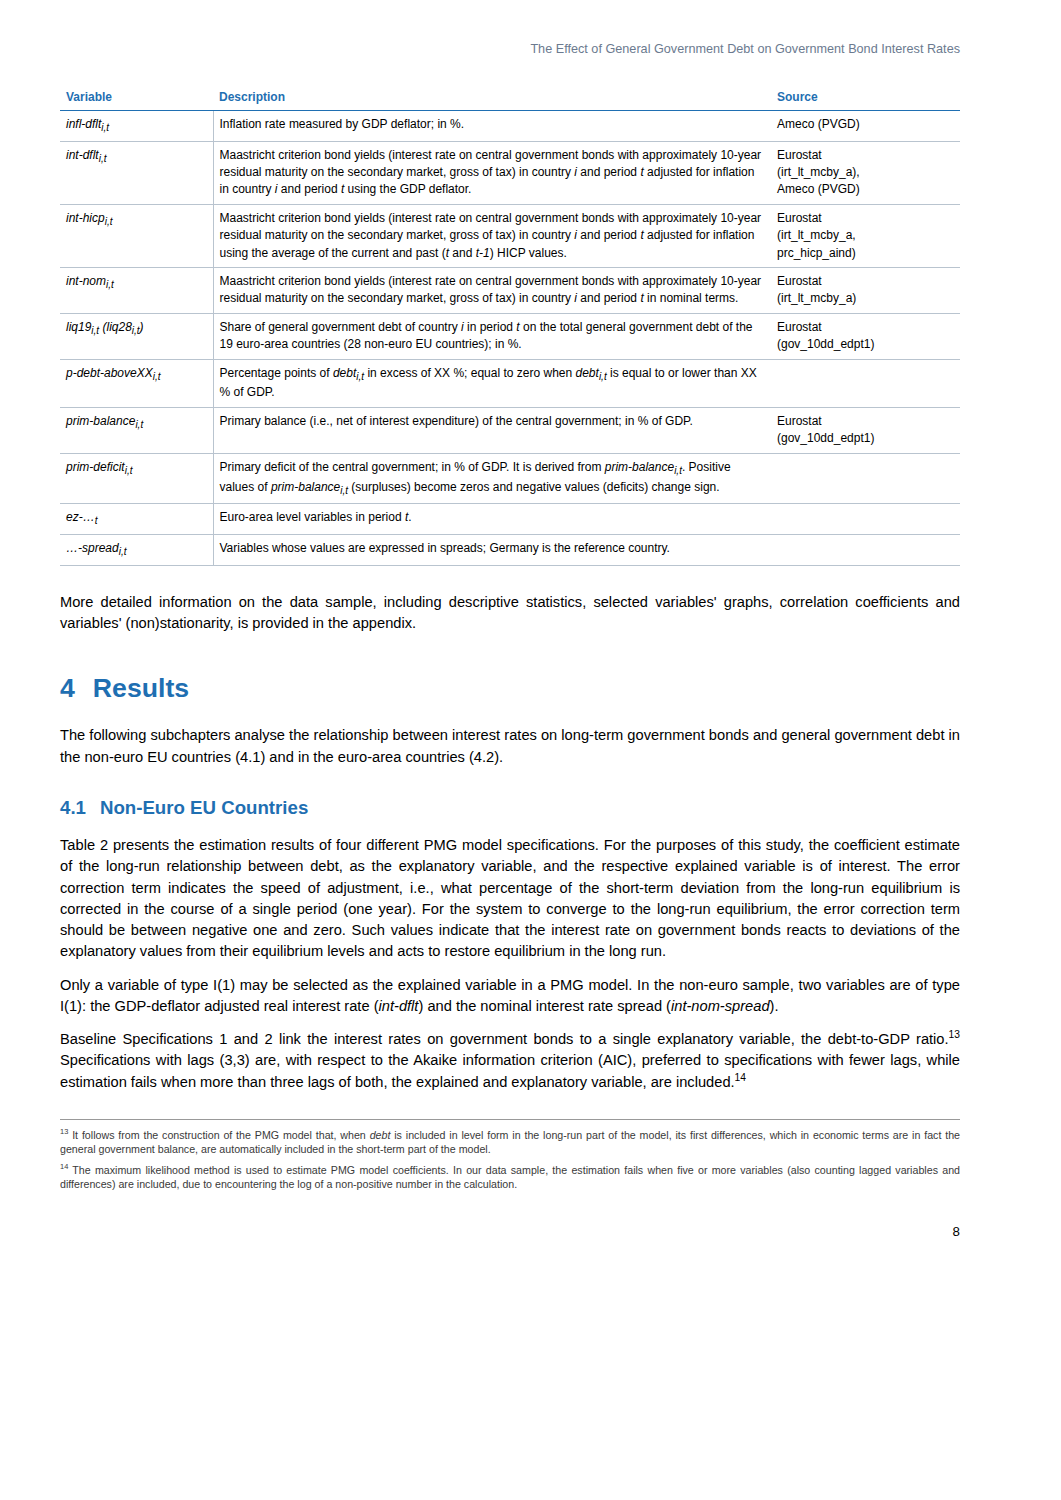The Effect of General Government Debt on Government Bond Interest Rates
| Variable | Description | Source |
| --- | --- | --- |
| infl-dflt i,t | Inflation rate measured by GDP deflator; in %. | Ameco (PVGD) |
| int-dflt i,t | Maastricht criterion bond yields (interest rate on central government bonds with approximately 10-year residual maturity on the secondary market, gross of tax) in country i and period t adjusted for inflation in country i and period t using the GDP deflator. | Eurostat (irt_lt_mcby_a), Ameco (PVGD) |
| int-hicp i,t | Maastricht criterion bond yields (interest rate on central government bonds with approximately 10-year residual maturity on the secondary market, gross of tax) in country i and period t adjusted for inflation using the average of the current and past ( t and t-1 ) HICP values. | Eurostat (irt_lt_mcby_a, prc_hicp_aind) |
| int-nom i,t | Maastricht criterion bond yields (interest rate on central government bonds with approximately 10-year residual maturity on the secondary market, gross of tax) in country i and period t in nominal terms. | Eurostat (irt_lt_mcby_a) |
| liq19 i,t (liq28 i,t ) | Share of general government debt of country i in period t on the total general government debt of the 19 euro-area countries (28 non-euro EU countries); in %. | Eurostat (gov_10dd_edpt1) |
| p-debt-aboveXX i,t | Percentage points of debt i,t in excess of XX %; equal to zero when debt i,t is equal to or lower than XX % of GDP. | |
| prim-balance i,t | Primary balance (i.e., net of interest expenditure) of the central government; in % of GDP. | Eurostat (gov_10dd_edpt1) |
| prim-deficit i,t | Primary deficit of the central government; in % of GDP. It is derived from prim-balance i,t . Positive values of prim-balance i,t (surpluses) become zeros and negative values (deficits) change sign. | |
| ez-… t | Euro-area level variables in period t . | |
| …-spread i,t | Variables whose values are expressed in spreads; Germany is the reference country. | |
More detailed information on the data sample, including descriptive statistics, selected variables' graphs, correlation coefficients and variables' (non)stationarity, is provided in the appendix.
4 Results
The following subchapters analyse the relationship between interest rates on long-term government bonds and general government debt in the non-euro EU countries (4.1) and in the euro-area countries (4.2).
4.1 Non-Euro EU Countries
Table 2 presents the estimation results of four different PMG model specifications. For the purposes of this study, the coefficient estimate of the long-run relationship between debt, as the explanatory variable, and the respective explained variable is of interest. The error correction term indicates the speed of adjustment, i.e., what percentage of the short-term deviation from the long-run equilibrium is corrected in the course of a single period (one year). For the system to converge to the long-run equilibrium, the error correction term should be between negative one and zero. Such values indicate that the interest rate on government bonds reacts to deviations of the explanatory values from their equilibrium levels and acts to restore equilibrium in the long run.
Only a variable of type I(1) may be selected as the explained variable in a PMG model. In the non-euro sample, two variables are of type I(1): the GDP-deflator adjusted real interest rate (int-dflt) and the nominal interest rate spread (int-nom-spread).
Baseline Specifications 1 and 2 link the interest rates on government bonds to a single explanatory variable, the debt-to-GDP ratio.13 Specifications with lags (3,3) are, with respect to the Akaike information criterion (AIC), preferred to specifications with fewer lags, while estimation fails when more than three lags of both, the explained and explanatory variable, are included.14
13 It follows from the construction of the PMG model that, when debt is included in level form in the long-run part of the model, its first differences, which in economic terms are in fact the general government balance, are automatically included in the short-term part of the model.
14 The maximum likelihood method is used to estimate PMG model coefficients. In our data sample, the estimation fails when five or more variables (also counting lagged variables and differences) are included, due to encountering the log of a non-positive number in the calculation.
8